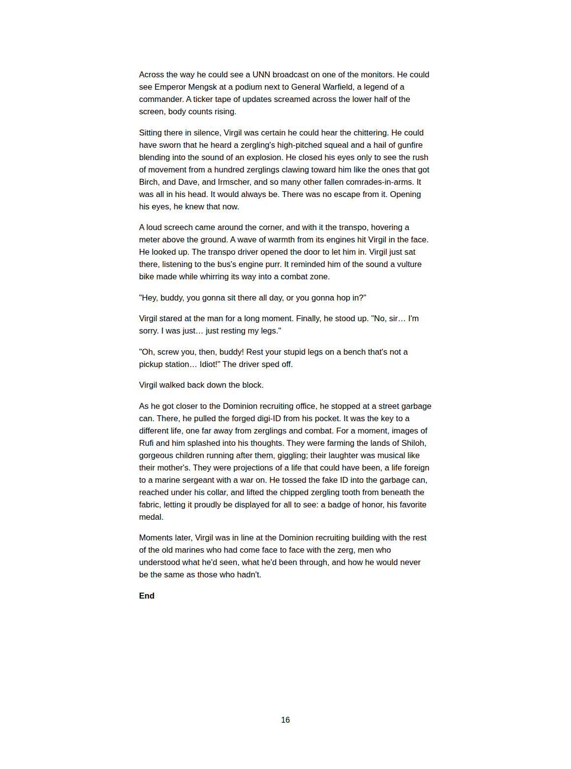Across the way he could see a UNN broadcast on one of the monitors. He could see Emperor Mengsk at a podium next to General Warfield, a legend of a commander. A ticker tape of updates screamed across the lower half of the screen, body counts rising.
Sitting there in silence, Virgil was certain he could hear the chittering. He could have sworn that he heard a zergling's high-pitched squeal and a hail of gunfire blending into the sound of an explosion. He closed his eyes only to see the rush of movement from a hundred zerglings clawing toward him like the ones that got Birch, and Dave, and Irmscher, and so many other fallen comrades-in-arms. It was all in his head. It would always be. There was no escape from it. Opening his eyes, he knew that now.
A loud screech came around the corner, and with it the transpo, hovering a meter above the ground. A wave of warmth from its engines hit Virgil in the face. He looked up. The transpo driver opened the door to let him in. Virgil just sat there, listening to the bus's engine purr. It reminded him of the sound a vulture bike made while whirring its way into a combat zone.
"Hey, buddy, you gonna sit there all day, or you gonna hop in?"
Virgil stared at the man for a long moment. Finally, he stood up. "No, sir… I'm sorry. I was just… just resting my legs."
"Oh, screw you, then, buddy! Rest your stupid legs on a bench that's not a pickup station… Idiot!" The driver sped off.
Virgil walked back down the block.
As he got closer to the Dominion recruiting office, he stopped at a street garbage can. There, he pulled the forged digi-ID from his pocket. It was the key to a different life, one far away from zerglings and combat. For a moment, images of Rufi and him splashed into his thoughts. They were farming the lands of Shiloh, gorgeous children running after them, giggling; their laughter was musical like their mother's. They were projections of a life that could have been, a life foreign to a marine sergeant with a war on. He tossed the fake ID into the garbage can, reached under his collar, and lifted the chipped zergling tooth from beneath the fabric, letting it proudly be displayed for all to see: a badge of honor, his favorite medal.
Moments later, Virgil was in line at the Dominion recruiting building with the rest of the old marines who had come face to face with the zerg, men who understood what he'd seen, what he'd been through, and how he would never be the same as those who hadn't.
End
16